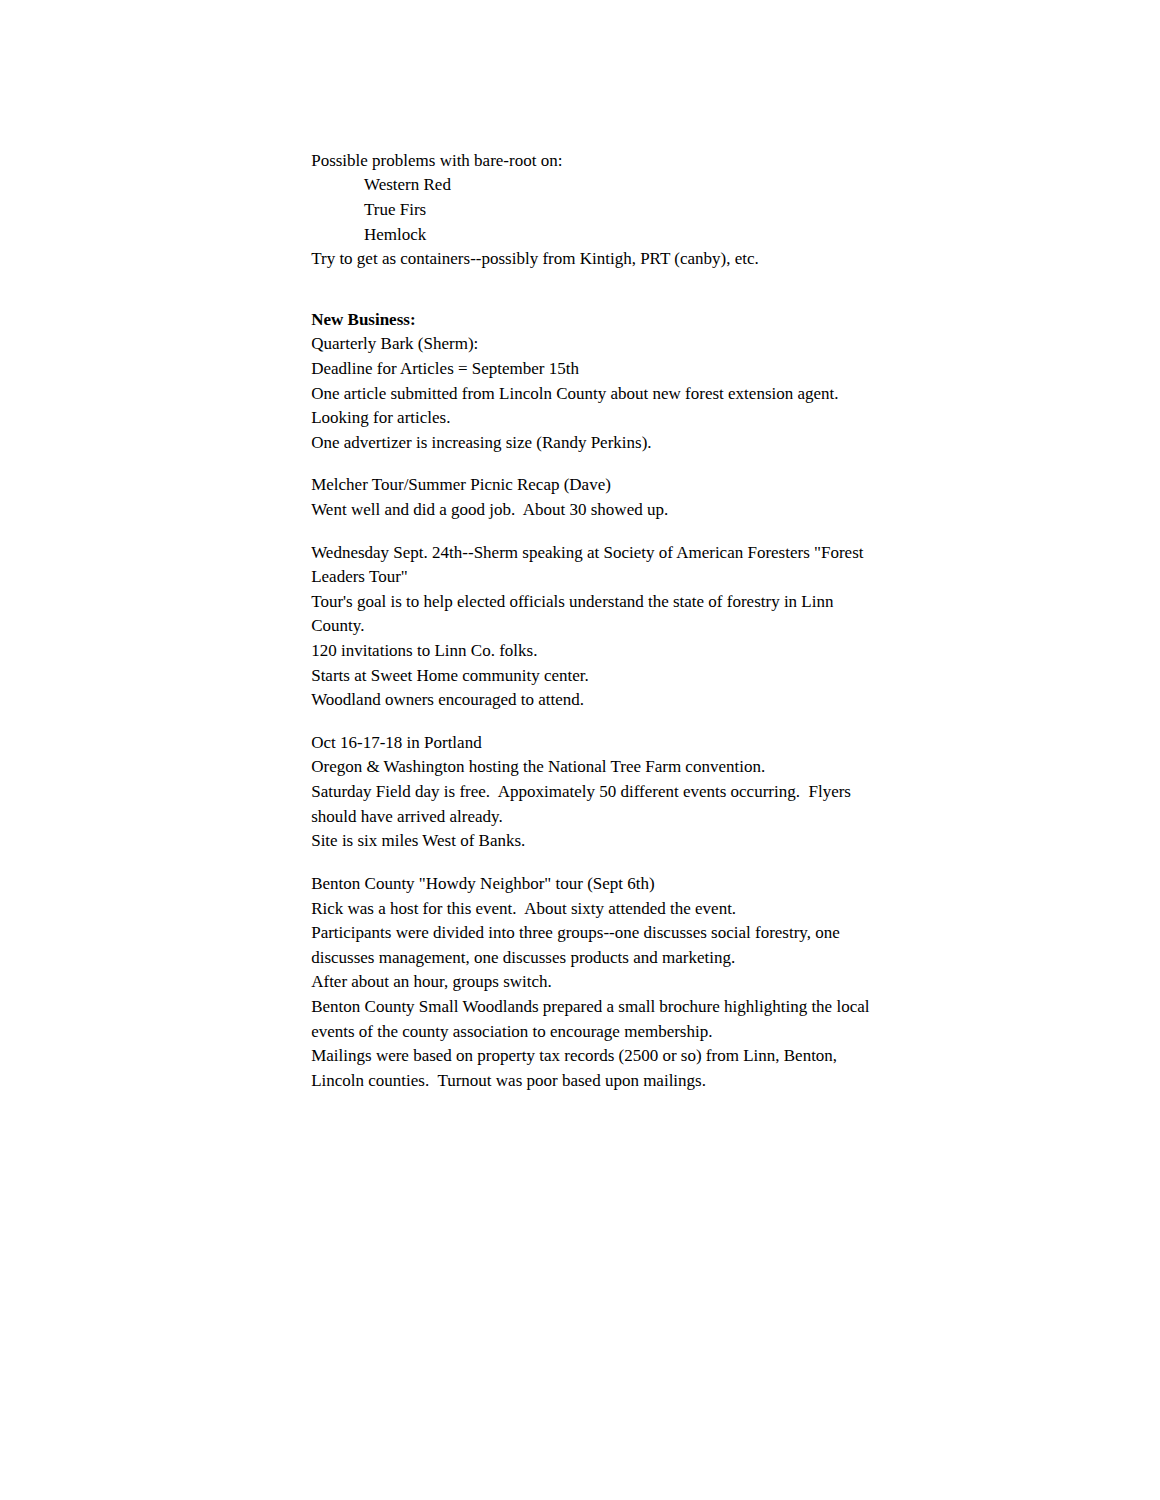Possible problems with bare-root on:
Western Red
True Firs
Hemlock
Try to get as containers--possibly from Kintigh, PRT (canby), etc.
New Business:
Quarterly Bark (Sherm):
Deadline for Articles = September 15th
One article submitted from Lincoln County about new forest extension agent.
Looking for articles.
One advertizer is increasing size (Randy Perkins).
Melcher Tour/Summer Picnic Recap (Dave)
Went well and did a good job. About 30 showed up.
Wednesday Sept. 24th--Sherm speaking at Society of American Foresters "Forest Leaders Tour"
Tour's goal is to help elected officials understand the state of forestry in Linn County.
120 invitations to Linn Co. folks.
Starts at Sweet Home community center.
Woodland owners encouraged to attend.
Oct 16-17-18 in Portland
Oregon & Washington hosting the National Tree Farm convention.
Saturday Field day is free. Appoximately 50 different events occurring. Flyers should have arrived already.
Site is six miles West of Banks.
Benton County "Howdy Neighbor" tour (Sept 6th)
Rick was a host for this event. About sixty attended the event.
Participants were divided into three groups--one discusses social forestry, one discusses management, one discusses products and marketing.
After about an hour, groups switch.
Benton County Small Woodlands prepared a small brochure highlighting the local events of the county association to encourage membership.
Mailings were based on property tax records (2500 or so) from Linn, Benton, Lincoln counties. Turnout was poor based upon mailings.